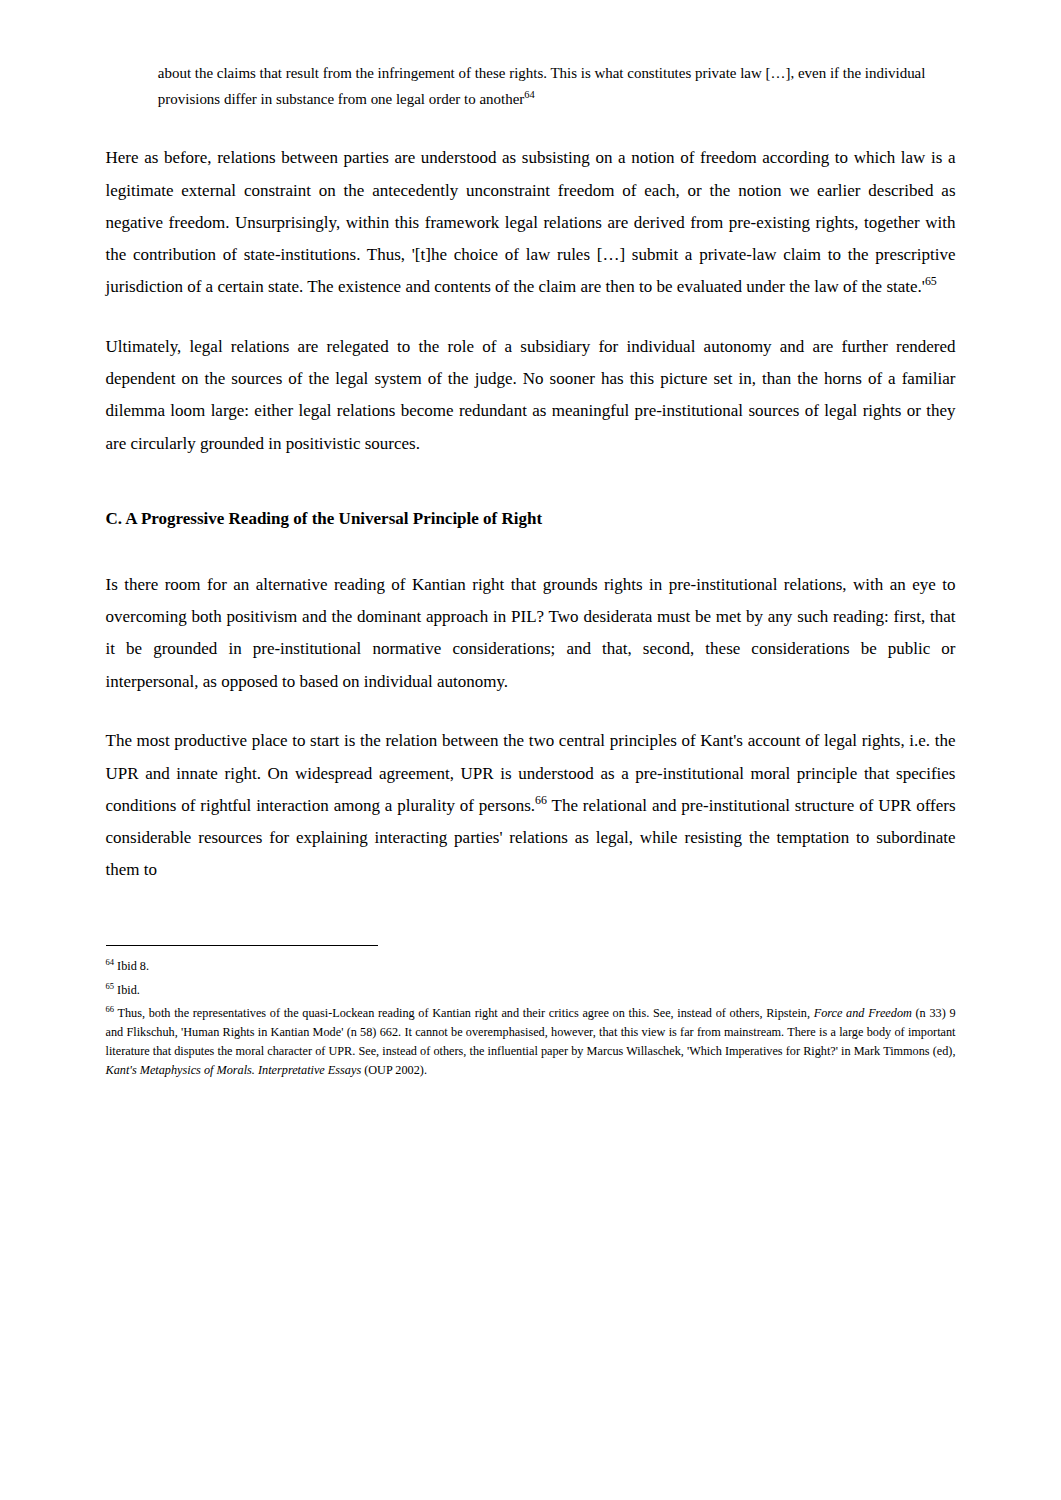about the claims that result from the infringement of these rights. This is what constitutes private law […], even if the individual provisions differ in substance from one legal order to another64
Here as before, relations between parties are understood as subsisting on a notion of freedom according to which law is a legitimate external constraint on the antecedently unconstraint freedom of each, or the notion we earlier described as negative freedom. Unsurprisingly, within this framework legal relations are derived from pre-existing rights, together with the contribution of state-institutions. Thus, '[t]he choice of law rules […] submit a private-law claim to the prescriptive jurisdiction of a certain state. The existence and contents of the claim are then to be evaluated under the law of the state.'65
Ultimately, legal relations are relegated to the role of a subsidiary for individual autonomy and are further rendered dependent on the sources of the legal system of the judge. No sooner has this picture set in, than the horns of a familiar dilemma loom large: either legal relations become redundant as meaningful pre-institutional sources of legal rights or they are circularly grounded in positivistic sources.
C. A Progressive Reading of the Universal Principle of Right
Is there room for an alternative reading of Kantian right that grounds rights in pre-institutional relations, with an eye to overcoming both positivism and the dominant approach in PIL? Two desiderata must be met by any such reading: first, that it be grounded in pre-institutional normative considerations; and that, second, these considerations be public or interpersonal, as opposed to based on individual autonomy.
The most productive place to start is the relation between the two central principles of Kant's account of legal rights, i.e. the UPR and innate right. On widespread agreement, UPR is understood as a pre-institutional moral principle that specifies conditions of rightful interaction among a plurality of persons.66 The relational and pre-institutional structure of UPR offers considerable resources for explaining interacting parties' relations as legal, while resisting the temptation to subordinate them to
64 Ibid 8.
65 Ibid.
66 Thus, both the representatives of the quasi-Lockean reading of Kantian right and their critics agree on this. See, instead of others, Ripstein, Force and Freedom (n 33) 9 and Flikschuh, 'Human Rights in Kantian Mode' (n 58) 662. It cannot be overemphasised, however, that this view is far from mainstream. There is a large body of important literature that disputes the moral character of UPR. See, instead of others, the influential paper by Marcus Willaschek, 'Which Imperatives for Right?' in Mark Timmons (ed), Kant's Metaphysics of Morals. Interpretative Essays (OUP 2002).